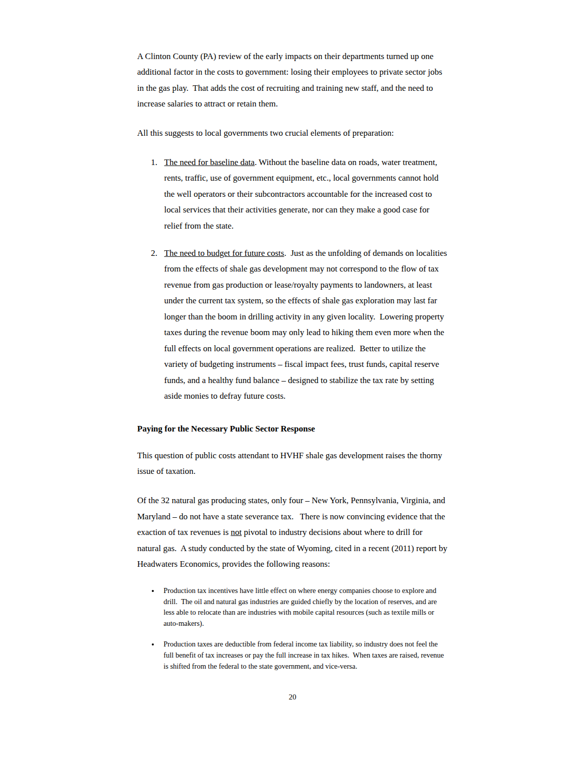A Clinton County (PA) review of the early impacts on their departments turned up one additional factor in the costs to government: losing their employees to private sector jobs in the gas play. That adds the cost of recruiting and training new staff, and the need to increase salaries to attract or retain them.
All this suggests to local governments two crucial elements of preparation:
The need for baseline data. Without the baseline data on roads, water treatment, rents, traffic, use of government equipment, etc., local governments cannot hold the well operators or their subcontractors accountable for the increased cost to local services that their activities generate, nor can they make a good case for relief from the state.
The need to budget for future costs. Just as the unfolding of demands on localities from the effects of shale gas development may not correspond to the flow of tax revenue from gas production or lease/royalty payments to landowners, at least under the current tax system, so the effects of shale gas exploration may last far longer than the boom in drilling activity in any given locality. Lowering property taxes during the revenue boom may only lead to hiking them even more when the full effects on local government operations are realized. Better to utilize the variety of budgeting instruments – fiscal impact fees, trust funds, capital reserve funds, and a healthy fund balance – designed to stabilize the tax rate by setting aside monies to defray future costs.
Paying for the Necessary Public Sector Response
This question of public costs attendant to HVHF shale gas development raises the thorny issue of taxation.
Of the 32 natural gas producing states, only four – New York, Pennsylvania, Virginia, and Maryland – do not have a state severance tax. There is now convincing evidence that the exaction of tax revenues is not pivotal to industry decisions about where to drill for natural gas. A study conducted by the state of Wyoming, cited in a recent (2011) report by Headwaters Economics, provides the following reasons:
Production tax incentives have little effect on where energy companies choose to explore and drill. The oil and natural gas industries are guided chiefly by the location of reserves, and are less able to relocate than are industries with mobile capital resources (such as textile mills or auto-makers).
Production taxes are deductible from federal income tax liability, so industry does not feel the full benefit of tax increases or pay the full increase in tax hikes. When taxes are raised, revenue is shifted from the federal to the state government, and vice-versa.
20